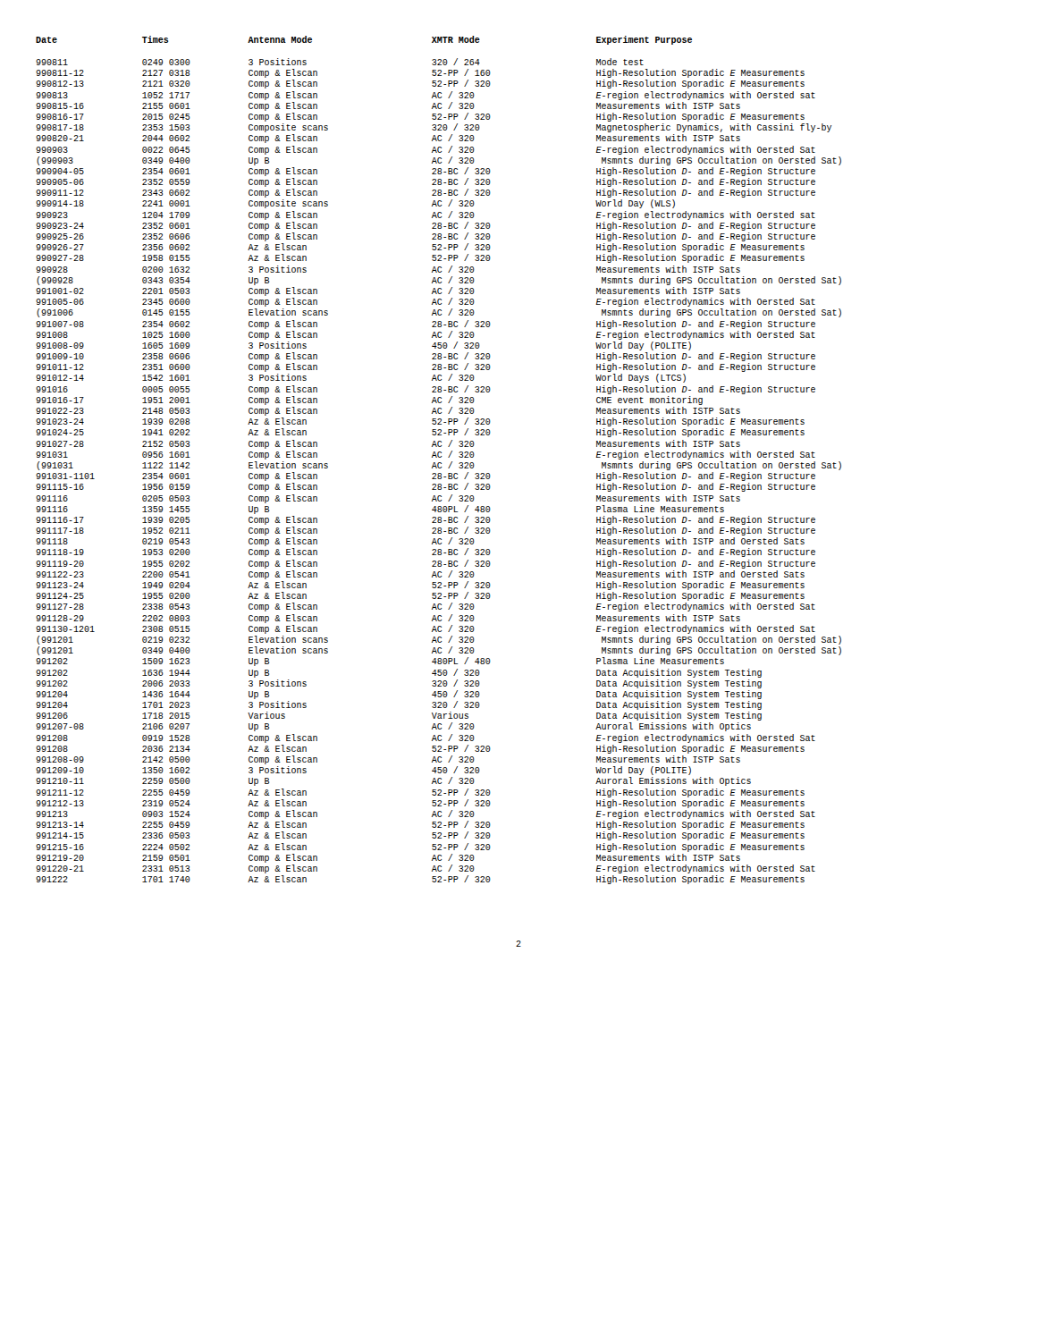| Date | Times | Antenna Mode | XMTR Mode | Experiment Purpose |
| --- | --- | --- | --- | --- |
| 990811 | 0249 0300 | 3 Positions | 320 / 264 | Mode test |
| 990811-12 | 2127 0318 | Comp & Elscan | 52-PP / 160 | High-Resolution Sporadic E Measurements |
| 990812-13 | 2121 0320 | Comp & Elscan | 52-PP / 320 | High-Resolution Sporadic E Measurements |
| 990813 | 1052 1717 | Comp & Elscan | AC / 320 | E -region electrodynamics with Oersted sat |
| 990815-16 | 2155 0601 | Comp & Elscan | AC / 320 | Measurements with ISTP Sats |
| 990816-17 | 2015 0245 | Comp & Elscan | 52-PP / 320 | High-Resolution Sporadic E Measurements |
| 990817-18 | 2353 1503 | Composite scans | 320 / 320 | Magnetospheric Dynamics, with Cassini fly-by |
| 990820-21 | 2044 0602 | Comp & Elscan | AC / 320 | Measurements with ISTP Sats |
| 990903 | 0022 0645 | Comp & Elscan | AC / 320 | E -region electrodynamics with Oersted Sat |
| (990903 | 0349 0400 | Up B | AC / 320 | Msmnts during GPS Occultation on Oersted Sat) |
| 990904-05 | 2354 0601 | Comp & Elscan | 28-BC / 320 | High-Resolution D - and E -Region Structure |
| 990905-06 | 2352 0559 | Comp & Elscan | 28-BC / 320 | High-Resolution D - and E -Region Structure |
| 990911-12 | 2343 0602 | Comp & Elscan | 28-BC / 320 | High-Resolution D - and E -Region Structure |
| 990914-18 | 2241 0001 | Composite scans | AC / 320 | World Day (WLS) |
| 990923 | 1204 1709 | Comp & Elscan | AC / 320 | E -region electrodynamics with Oersted sat |
| 990923-24 | 2352 0601 | Comp & Elscan | 28-BC / 320 | High-Resolution D - and E -Region Structure |
| 990925-26 | 2352 0606 | Comp & Elscan | 28-BC / 320 | High-Resolution D - and E -Region Structure |
| 990926-27 | 2356 0602 | Az & Elscan | 52-PP / 320 | High-Resolution Sporadic E Measurements |
| 990927-28 | 1958 0155 | Az & Elscan | 52-PP / 320 | High-Resolution Sporadic E Measurements |
| 990928 | 0200 1632 | 3 Positions | AC / 320 | Measurements with ISTP Sats |
| (990928 | 0343 0354 | Up B | AC / 320 | Msmnts during GPS Occultation on Oersted Sat) |
| 991001-02 | 2201 0503 | Comp & Elscan | AC / 320 | Measurements with ISTP Sats |
| 991005-06 | 2345 0600 | Comp & Elscan | AC / 320 | E -region electrodynamics with Oersted Sat |
| (991006 | 0145 0155 | Elevation scans | AC / 320 | Msmnts during GPS Occultation on Oersted Sat) |
| 991007-08 | 2354 0602 | Comp & Elscan | 28-BC / 320 | High-Resolution D - and E -Region Structure |
| 991008 | 1025 1600 | Comp & Elscan | AC / 320 | E -region electrodynamics with Oersted Sat |
| 991008-09 | 1605 1609 | 3 Positions | 450 / 320 | World Day (POLITE) |
| 991009-10 | 2358 0606 | Comp & Elscan | 28-BC / 320 | High-Resolution D - and E -Region Structure |
| 991011-12 | 2351 0600 | Comp & Elscan | 28-BC / 320 | High-Resolution D - and E -Region Structure |
| 991012-14 | 1542 1601 | 3 Positions | AC / 320 | World Days (LTCS) |
| 991016 | 0005 0055 | Comp & Elscan | 28-BC / 320 | High-Resolution D - and E -Region Structure |
| 991016-17 | 1951 2001 | Comp & Elscan | AC / 320 | CME event monitoring |
| 991022-23 | 2148 0503 | Comp & Elscan | AC / 320 | Measurements with ISTP Sats |
| 991023-24 | 1939 0208 | Az & Elscan | 52-PP / 320 | High-Resolution Sporadic E Measurements |
| 991024-25 | 1941 0202 | Az & Elscan | 52-PP / 320 | High-Resolution Sporadic E Measurements |
| 991027-28 | 2152 0503 | Comp & Elscan | AC / 320 | Measurements with ISTP Sats |
| 991031 | 0956 1601 | Comp & Elscan | AC / 320 | E -region electrodynamics with Oersted Sat |
| (991031 | 1122 1142 | Elevation scans | AC / 320 | Msmnts during GPS Occultation on Oersted Sat) |
| 991031-1101 | 2354 0601 | Comp & Elscan | 28-BC / 320 | High-Resolution D - and E -Region Structure |
| 991115-16 | 1956 0159 | Comp & Elscan | 28-BC / 320 | High-Resolution D - and E -Region Structure |
| 991116 | 0205 0503 | Comp & Elscan | AC / 320 | Measurements with ISTP Sats |
| 991116 | 1359 1455 | Up B | 480PL / 480 | Plasma Line Measurements |
| 991116-17 | 1939 0205 | Comp & Elscan | 28-BC / 320 | High-Resolution D - and E -Region Structure |
| 991117-18 | 1952 0211 | Comp & Elscan | 28-BC / 320 | High-Resolution D - and E -Region Structure |
| 991118 | 0219 0543 | Comp & Elscan | AC / 320 | Measurements with ISTP and Oersted Sats |
| 991118-19 | 1953 0200 | Comp & Elscan | 28-BC / 320 | High-Resolution D - and E -Region Structure |
| 991119-20 | 1955 0202 | Comp & Elscan | 28-BC / 320 | High-Resolution D - and E -Region Structure |
| 991122-23 | 2200 0541 | Comp & Elscan | AC / 320 | Measurements with ISTP and Oersted Sats |
| 991123-24 | 1949 0204 | Az & Elscan | 52-PP / 320 | High-Resolution Sporadic E Measurements |
| 991124-25 | 1955 0200 | Az & Elscan | 52-PP / 320 | High-Resolution Sporadic E Measurements |
| 991127-28 | 2338 0543 | Comp & Elscan | AC / 320 | E -region electrodynamics with Oersted Sat |
| 991128-29 | 2202 0803 | Comp & Elscan | AC / 320 | Measurements with ISTP Sats |
| 991130-1201 | 2308 0515 | Comp & Elscan | AC / 320 | E -region electrodynamics with Oersted Sat |
| (991201 | 0219 0232 | Elevation scans | AC / 320 | Msmnts during GPS Occultation on Oersted Sat) |
| (991201 | 0349 0400 | Elevation scans | AC / 320 | Msmnts during GPS Occultation on Oersted Sat) |
| 991202 | 1509 1623 | Up B | 480PL / 480 | Plasma Line Measurements |
| 991202 | 1636 1944 | Up B | 450 / 320 | Data Acquisition System Testing |
| 991202 | 2006 2033 | 3 Positions | 320 / 320 | Data Acquisition System Testing |
| 991204 | 1436 1644 | Up B | 450 / 320 | Data Acquisition System Testing |
| 991204 | 1701 2023 | 3 Positions | 320 / 320 | Data Acquisition System Testing |
| 991206 | 1718 2015 | Various | Various | Data Acquisition System Testing |
| 991207-08 | 2106 0207 | Up B | AC / 320 | Auroral Emissions with Optics |
| 991208 | 0919 1528 | Comp & Elscan | AC / 320 | E -region electrodynamics with Oersted Sat |
| 991208 | 2036 2134 | Az & Elscan | 52-PP / 320 | High-Resolution Sporadic E Measurements |
| 991208-09 | 2142 0500 | Comp & Elscan | AC / 320 | Measurements with ISTP Sats |
| 991209-10 | 1350 1602 | 3 Positions | 450 / 320 | World Day (POLITE) |
| 991210-11 | 2259 0500 | Up B | AC / 320 | Auroral Emissions with Optics |
| 991211-12 | 2255 0459 | Az & Elscan | 52-PP / 320 | High-Resolution Sporadic E Measurements |
| 991212-13 | 2319 0524 | Az & Elscan | 52-PP / 320 | High-Resolution Sporadic E Measurements |
| 991213 | 0903 1524 | Comp & Elscan | AC / 320 | E -region electrodynamics with Oersted Sat |
| 991213-14 | 2255 0459 | Az & Elscan | 52-PP / 320 | High-Resolution Sporadic E Measurements |
| 991214-15 | 2336 0503 | Az & Elscan | 52-PP / 320 | High-Resolution Sporadic E Measurements |
| 991215-16 | 2224 0502 | Az & Elscan | 52-PP / 320 | High-Resolution Sporadic E Measurements |
| 991219-20 | 2159 0501 | Comp & Elscan | AC / 320 | Measurements with ISTP Sats |
| 991220-21 | 2331 0513 | Comp & Elscan | AC / 320 | E -region electrodynamics with Oersted Sat |
| 991222 | 1701 1740 | Az & Elscan | 52-PP / 320 | High-Resolution Sporadic E Measurements |
2